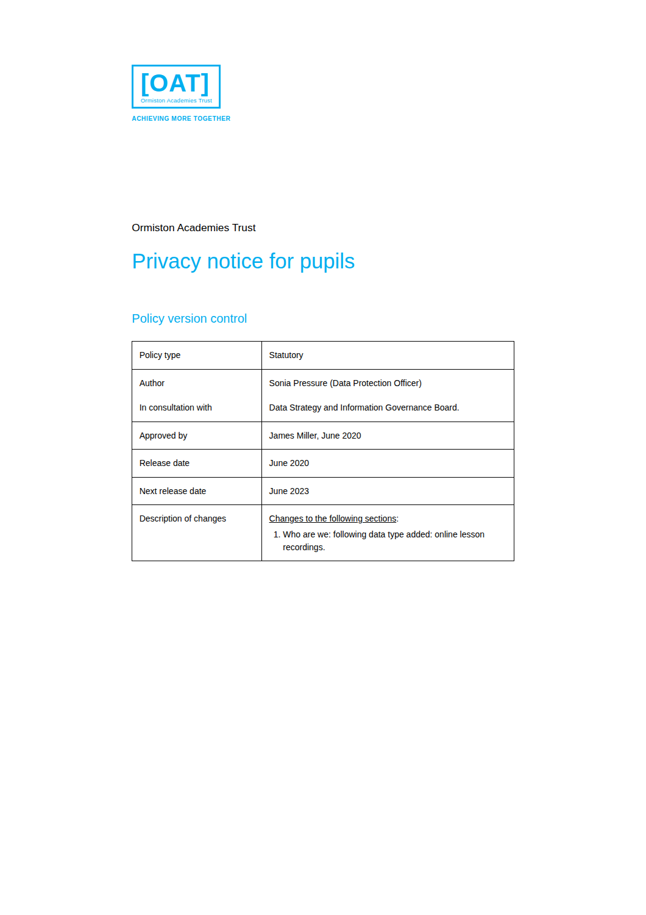[OAT] Ormiston Academies Trust
ACHIEVING MORE TOGETHER
Ormiston Academies Trust
Privacy notice for pupils
Policy version control
| Policy type | Statutory |
| Author In consultation with | Sonia Pressure (Data Protection Officer) Data Strategy and Information Governance Board. |
| Approved by | James Miller, June 2020 |
| Release date | June 2020 |
| Next release date | June 2023 |
| Description of changes | Changes to the following sections : Who are we: following data type added: online lesson recordings. |